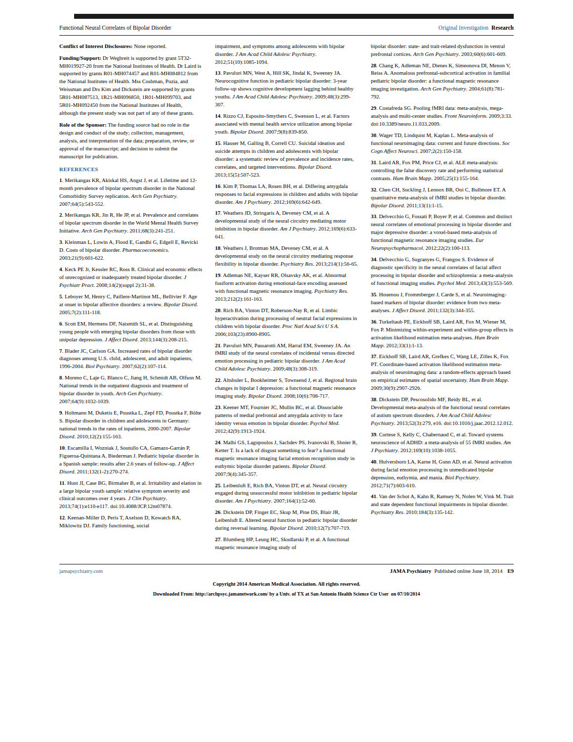Functional Neural Correlates of Bipolar Disorder
Original Investigation Research
Conflict of Interest Disclosures: None reported.
Funding/Support: Dr Wegbreit is supported by grant 5T32-MH019927-20 from the National Institutes of Health. Dr Laird is supported by grants R01-MH074457 and R01-MH084812 from the National Institutes of Health. Mss Cushman, Puzia, and Weissman and Drs Kim and Dickstein are supported by grants 5R01-MH087513, 1R21-MH096850, 1R01-MH099703, and 5R01-MH092450 from the National Institutes of Health, although the present study was not part of any of these grants.
Role of the Sponsor: The funding source had no role in the design and conduct of the study; collection, management, analysis, and interpretation of the data; preparation, review, or approval of the manuscript; and decision to submit the manuscript for publication.
REFERENCES
1. Merikangas KR, Akiskal HS, Angst J, et al. Lifetime and 12-month prevalence of bipolar spectrum disorder in the National Comorbidity Survey replication. Arch Gen Psychiatry. 2007;64(5):543-552.
2. Merikangas KR, Jin R, He JP, et al. Prevalence and correlates of bipolar spectrum disorder in the World Mental Health Survey Initiative. Arch Gen Psychiatry. 2011;68(3):241-251.
3. Kleinman L, Lowin A, Flood E, Gandhi G, Edgell E, Revicki D. Costs of bipolar disorder. Pharmacoeconomics. 2003;21(9):601-622.
4. Keck PE Jr, Kessler RC, Ross R. Clinical and economic effects of unrecognized or inadequately treated bipolar disorder. J Psychiatr Pract. 2008;14(2)(suppl 2):31-38.
5. Leboyer M, Henry C, Paillere-Martinot ML, Bellivier F. Age at onset in bipolar affective disorders: a review. Bipolar Disord. 2005;7(2):111-118.
6. Scott EM, Hermens DF, Naismith SL, et al. Distinguishing young people with emerging bipolar disorders from those with unipolar depression. J Affect Disord. 2013;144(3):208-215.
7. Blader JC, Carlson GA. Increased rates of bipolar disorder diagnoses among U.S. child, adolescent, and adult inpatients, 1996-2004. Biol Psychiatry. 2007;62(2):107-114.
8. Moreno C, Laje G, Blanco C, Jiang H, Schmidt AB, Olfson M. National trends in the outpatient diagnosis and treatment of bipolar disorder in youth. Arch Gen Psychiatry. 2007;64(9):1032-1039.
9. Holtmann M, Duketis E, Poustka L, Zepf FD, Poustka F, Bölte S. Bipolar disorder in children and adolescents in Germany: national trends in the rates of inpatients, 2000-2007. Bipolar Disord. 2010;12(2):155-163.
10. Escamilla I, Wozniak J, Soutullo CA, Gamazo-Garrán P, Figueroa-Quintana A, Biederman J. Pediatric bipolar disorder in a Spanish sample: results after 2.6 years of follow-up. J Affect Disord. 2011;132(1-2):270-274.
11. Hunt JI, Case BG, Birmaher B, et al. Irritability and elation in a large bipolar youth sample: relative symptom severity and clinical outcomes over 4 years. J Clin Psychiatry. 2013;74(1):e110-e117. doi:10.4088/JCP.12m07874.
12. Keenan-Miller D, Peris T, Axelson D, Kowatch RA, Miklowitz DJ. Family functioning, social
impairment, and symptoms among adolescents with bipolar disorder. J Am Acad Child Adolesc Psychiatry. 2012;51(10):1085-1094.
13. Pavuluri MN, West A, Hill SK, Jindal K, Sweeney JA. Neurocognitive function in pediatric bipolar disorder: 3-year follow-up shows cognitive development lagging behind healthy youths. J Am Acad Child Adolesc Psychiatry. 2009;48(3):299-307.
14. Rizzo CJ, Esposito-Smythers C, Swenson L, et al. Factors associated with mental health service utilization among bipolar youth. Bipolar Disord. 2007;9(8):839-850.
15. Hauser M, Galling B, Correll CU. Suicidal ideation and suicide attempts in children and adolescents with bipolar disorder: a systematic review of prevalence and incidence rates, correlates, and targeted interventions. Bipolar Disord. 2013;15(5):507-523.
16. Kim P, Thomas LA, Rosen BH, et al. Differing amygdala responses to facial expressions in children and adults with bipolar disorder. Am J Psychiatry. 2012;169(6):642-649.
17. Weathers JD, Stringaris A, Deveney CM, et al. A developmental study of the neural circuitry mediating motor inhibition in bipolar disorder. Am J Psychiatry. 2012;169(6):633-641.
18. Weathers J, Brotman MA, Deveney CM, et al. A developmental study on the neural circuitry mediating response flexibility in bipolar disorder. Psychiatry Res. 2013;214(1):56-65.
19. Adleman NE, Kayser RR, Olsavsky AK, et al. Abnormal fusiform activation during emotional-face encoding assessed with functional magnetic resonance imaging. Psychiatry Res. 2013;212(2):161-163.
20. Rich BA, Vinton DT, Roberson-Nay R, et al. Limbic hyperactivation during processing of neutral facial expressions in children with bipolar disorder. Proc Natl Acad Sci U S A. 2006;103(23):8900-8905.
21. Pavuluri MN, Passarotti AM, Harral EM, Sweeney JA. An fMRI study of the neural correlates of incidental versus directed emotion processing in pediatric bipolar disorder. J Am Acad Child Adolesc Psychiatry. 2009;48(3):308-319.
22. Altshuler L, Bookheimer S, Townsend J, et al. Regional brain changes in bipolar I depression: a functional magnetic resonance imaging study. Bipolar Disord. 2008;10(6):708-717.
23. Keener MT, Fournier JC, Mullin BC, et al. Dissociable patterns of medial prefrontal and amygdala activity to face identity versus emotion in bipolar disorder. Psychol Med. 2012;42(9):1913-1924.
24. Malhi GS, Lagopoulos J, Sachdev PS, Ivanovski B, Shnier R, Ketter T. Is a lack of disgust something to fear? a functional magnetic resonance imaging facial emotion recognition study in euthymic bipolar disorder patients. Bipolar Disord. 2007;9(4):345-357.
25. Leibenluft E, Rich BA, Vinton DT, et al. Neural circuitry engaged during unsuccessful motor inhibition in pediatric bipolar disorder. Am J Psychiatry. 2007;164(1):52-60.
26. Dickstein DP, Finger EC, Skup M, Pine DS, Blair JR, Leibenluft E. Altered neural function in pediatric bipolar disorder during reversal learning. Bipolar Disord. 2010;12(7):707-719.
27. Blumberg HP, Leung HC, Skudlarski P, et al. A functional magnetic resonance imaging study of
bipolar disorder: state- and trait-related dysfunction in ventral prefrontal cortices. Arch Gen Psychiatry. 2003;60(6):601-609.
28. Chang K, Adleman NE, Dienes K, Simeonova DI, Menon V, Reiss A. Anomalous prefrontal-subcortical activation in familial pediatric bipolar disorder: a functional magnetic resonance imaging investigation. Arch Gen Psychiatry. 2004;61(8):781-792.
29. Costafreda SG. Pooling fMRI data: meta-analysis, mega-analysis and multi-center studies. Front Neuroinform. 2009;3:33. doi:10.3389/neuro.11.033.2009.
30. Wager TD, Lindquist M, Kaplan L. Meta-analysis of functional neuroimaging data: current and future directions. Soc Cogn Affect Neurosci. 2007;2(2):150-158.
31. Laird AR, Fox PM, Price CJ, et al. ALE meta-analysis: controlling the false discovery rate and performing statistical contrasts. Hum Brain Mapp. 2005;25(1):155-164.
32. Chen CH, Suckling J, Lennox BR, Ooi C, Bullmore ET. A quantitative meta-analysis of fMRI studies in bipolar disorder. Bipolar Disord. 2011;13(1):1-15.
33. Delvecchio G, Fossati P, Boyer P, et al. Common and distinct neural correlates of emotional processing in bipolar disorder and major depressive disorder: a voxel-based meta-analysis of functional magnetic resonance imaging studies. Eur Neuropsychopharmacol. 2012;22(2):100-113.
34. Delvecchio G, Sugranyes G, Frangou S. Evidence of diagnostic specificity in the neural correlates of facial affect processing in bipolar disorder and schizophrenia: a meta-analysis of functional imaging studies. Psychol Med. 2013;43(3):553-569.
35. Houenou J, Frommberger J, Carde S, et al. Neuroimaging-based markers of bipolar disorder: evidence from two meta-analyses. J Affect Disord. 2011;132(3):344-355.
36. Turkeltaub PE, Eickhoff SB, Laird AR, Fox M, Wiener M, Fox P. Minimizing within-experiment and within-group effects in activation likelihood estimation meta-analyses. Hum Brain Mapp. 2012;33(1):1-13.
37. Eickhoff SB, Laird AR, Grefkes C, Wang LE, Zilles K, Fox PT. Coordinate-based activation likelihood estimation meta-analysis of neuroimaging data: a random-effects approach based on empirical estimates of spatial uncertainty. Hum Brain Mapp. 2009;30(9):2907-2926.
38. Dickstein DP, Pescosolido MF, Reidy BL, et al. Developmental meta-analysis of the functional neural correlates of autism spectrum disorders. J Am Acad Child Adolesc Psychiatry. 2013;52(3):279, e16. doi:10.1016/j.jaac.2012.12.012.
39. Cortese S, Kelly C, Chabernaud C, et al. Toward systems neuroscience of ADHD: a meta-analysis of 55 fMRI studies. Am J Psychiatry. 2012;169(10):1038-1055.
40. Hulvershorn LA, Karne H, Gunn AD, et al. Neural activation during facial emotion processing in unmedicated bipolar depression, euthymia, and mania. Biol Psychiatry. 2012;71(7):603-610.
41. Van der Schot A, Kahn R, Ramsey N, Nolen W, Vink M. Trait and state dependent functional impairments in bipolar disorder. Psychiatry Res. 2010;184(3):135-142.
jamapsychiatry.com
JAMA Psychiatry Published online June 18, 2014 E9
Copyright 2014 American Medical Association. All rights reserved.
Downloaded From: http://archpsyc.jamanetwork.com/ by a Univ. of TX at San Antonio Health Science Ctr User on 07/10/2014